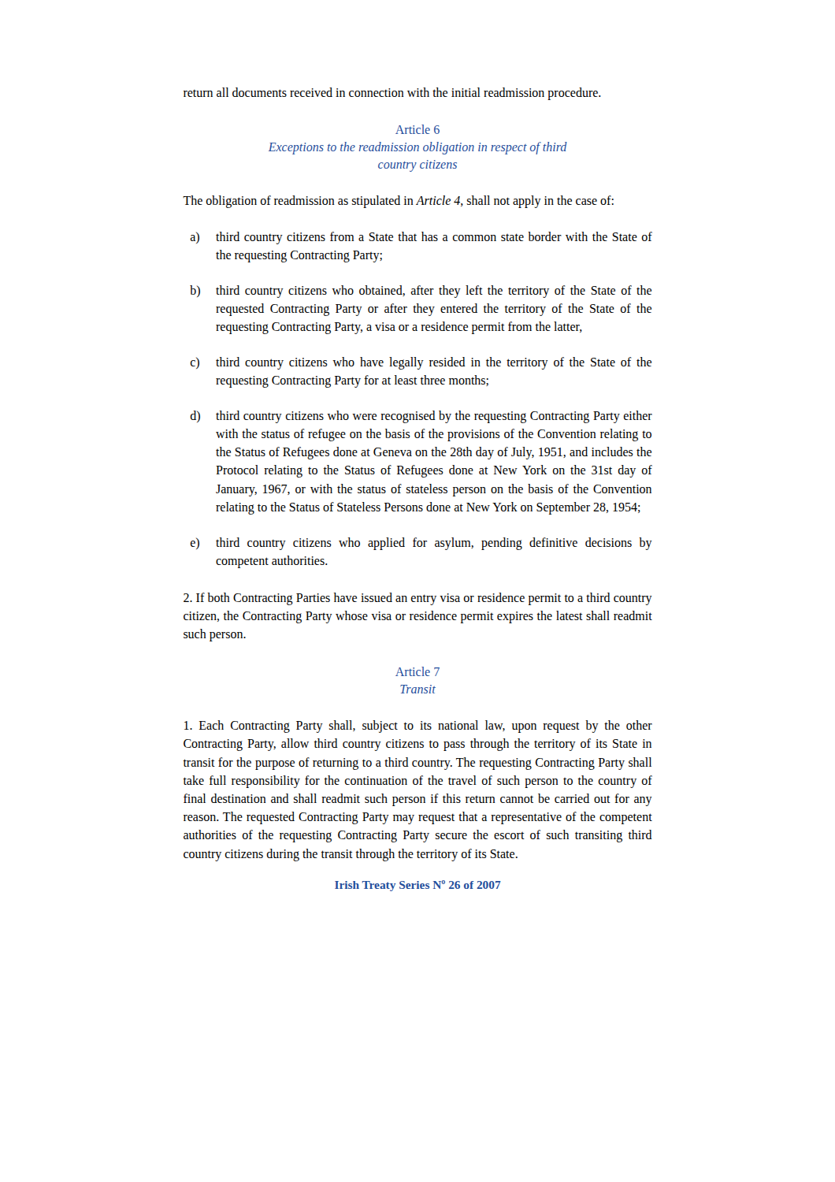return all documents received in connection with the initial readmission procedure.
Article 6 Exceptions to the readmission obligation in respect of third
country citizens
The obligation of readmission as stipulated in Article 4, shall not apply in the case of:
a) third country citizens from a State that has a common state border with the State of the requesting Contracting Party;
b) third country citizens who obtained, after they left the territory of the State of the requested Contracting Party or after they entered the territory of the State of the requesting Contracting Party, a visa or a residence permit from the latter,
c) third country citizens who have legally resided in the territory of the State of the requesting Contracting Party for at least three months;
d) third country citizens who were recognised by the requesting Contracting Party either with the status of refugee on the basis of the provisions of the Convention relating to the Status of Refugees done at Geneva on the 28th day of July, 1951, and includes the Protocol relating to the Status of Refugees done at New York on the 31st day of January, 1967, or with the status of stateless person on the basis of the Convention relating to the Status of Stateless Persons done at New York on September 28, 1954;
e) third country citizens who applied for asylum, pending definitive decisions by competent authorities.
2. If both Contracting Parties have issued an entry visa or residence permit to a third country citizen, the Contracting Party whose visa or residence permit expires the latest shall readmit such person.
Article 7 Transit
1. Each Contracting Party shall, subject to its national law, upon request by the other Contracting Party, allow third country citizens to pass through the territory of its State in transit for the purpose of returning to a third country. The requesting Contracting Party shall take full responsibility for the continuation of the travel of such person to the country of final destination and shall readmit such person if this return cannot be carried out for any reason. The requested Contracting Party may request that a representative of the competent authorities of the requesting Contracting Party secure the escort of such transiting third country citizens during the transit through the territory of its State.
Irish Treaty Series Nº 26 of 2007